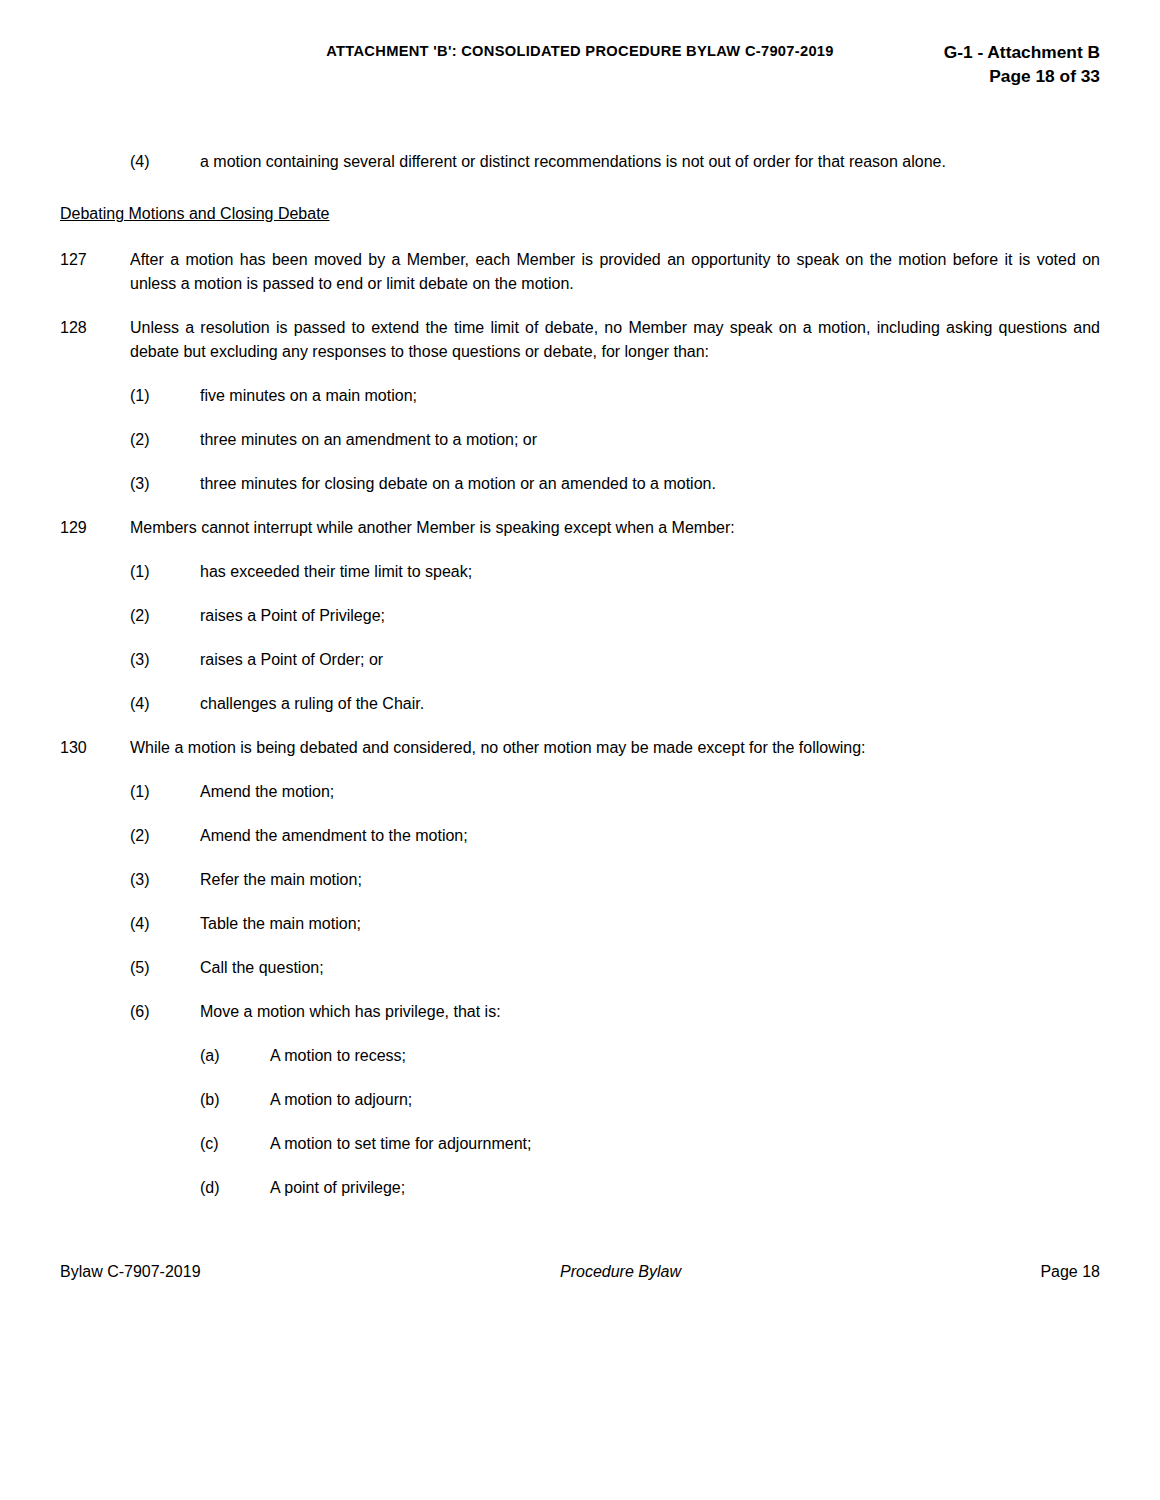ATTACHMENT 'B': CONSOLIDATED PROCEDURE BYLAW C-7907-2019
G-1 - Attachment B
Page 18 of 33
(4)
a motion containing several different or distinct recommendations is not out of order for that reason alone.
Debating Motions and Closing Debate
127
After a motion has been moved by a Member, each Member is provided an opportunity to speak on the motion before it is voted on unless a motion is passed to end or limit debate on the motion.
128
Unless a resolution is passed to extend the time limit of debate, no Member may speak on a motion, including asking questions and debate but excluding any responses to those questions or debate, for longer than:
(1)
five minutes on a main motion;
(2)
three minutes on an amendment to a motion; or
(3)
three minutes for closing debate on a motion or an amended to a motion.
129
Members cannot interrupt while another Member is speaking except when a Member:
(1)
has exceeded their time limit to speak;
(2)
raises a Point of Privilege;
(3)
raises a Point of Order; or
(4)
challenges a ruling of the Chair.
130
While a motion is being debated and considered, no other motion may be made except for the following:
(1)
Amend the motion;
(2)
Amend the amendment to the motion;
(3)
Refer the main motion;
(4)
Table the main motion;
(5)
Call the question;
(6)
Move a motion which has privilege, that is:
(a)
A motion to recess;
(b)
A motion to adjourn;
(c)
A motion to set time for adjournment;
(d)
A point of privilege;
Bylaw C-7907-2019
Procedure Bylaw
Page 18